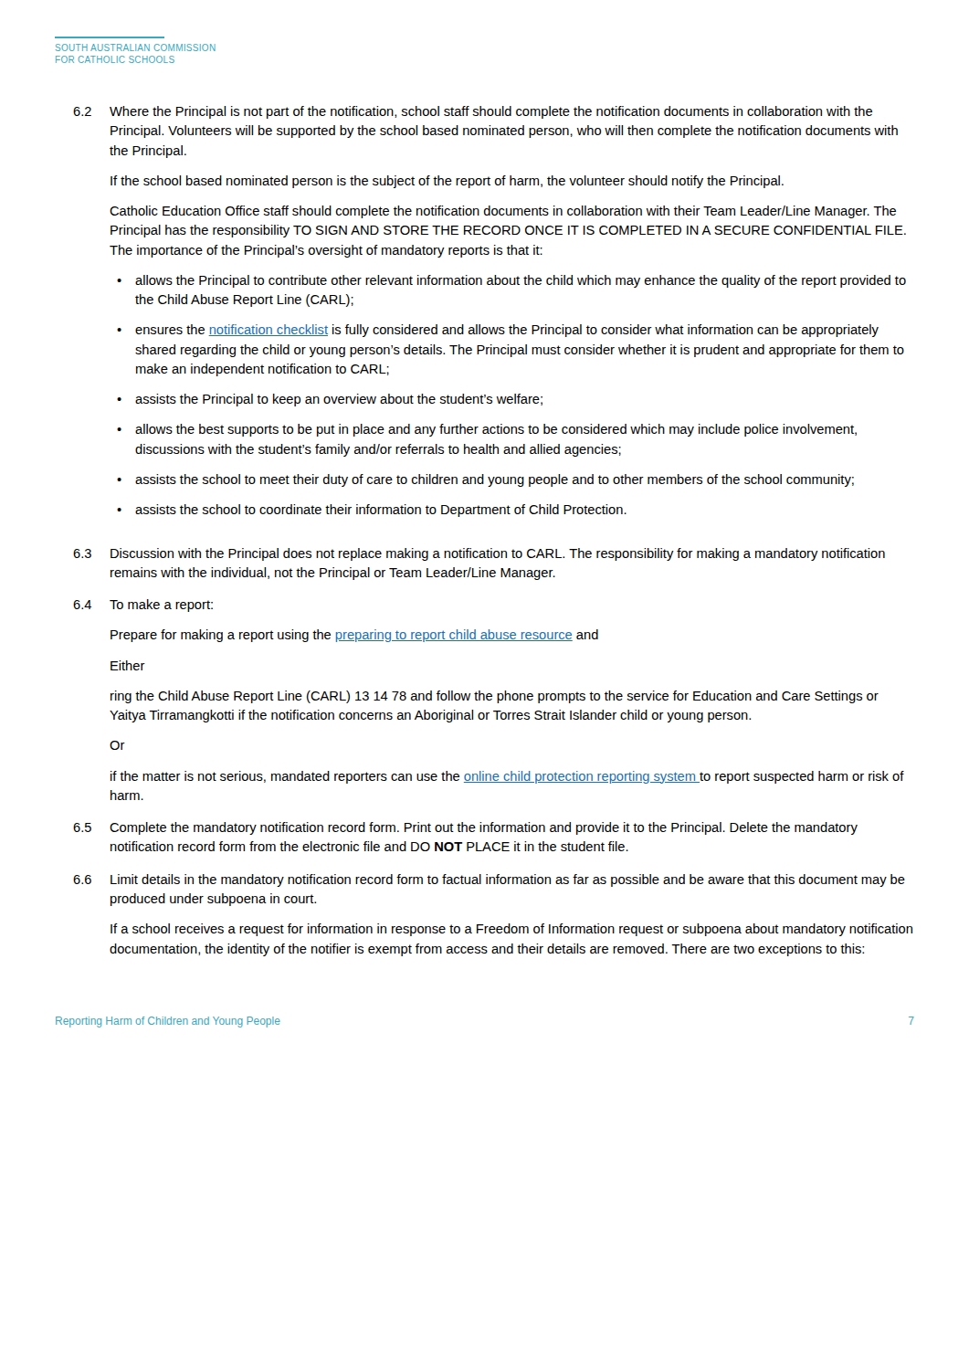SOUTH AUSTRALIAN COMMISSION
FOR CATHOLIC SCHOOLS
6.2
Where the Principal is not part of the notification, school staff should complete the notification documents in collaboration with the Principal. Volunteers will be supported by the school based nominated person, who will then complete the notification documents with the Principal.
If the school based nominated person is the subject of the report of harm, the volunteer should notify the Principal.
Catholic Education Office staff should complete the notification documents in collaboration with their Team Leader/Line Manager. The Principal has the responsibility TO SIGN AND STORE THE RECORD ONCE IT IS COMPLETED IN A SECURE CONFIDENTIAL FILE. The importance of the Principal’s oversight of mandatory reports is that it:
allows the Principal to contribute other relevant information about the child which may enhance the quality of the report provided to the Child Abuse Report Line (CARL);
ensures the notification checklist is fully considered and allows the Principal to consider what information can be appropriately shared regarding the child or young person’s details. The Principal must consider whether it is prudent and appropriate for them to make an independent notification to CARL;
assists the Principal to keep an overview about the student’s welfare;
allows the best supports to be put in place and any further actions to be considered which may include police involvement, discussions with the student’s family and/or referrals to health and allied agencies;
assists the school to meet their duty of care to children and young people and to other members of the school community;
assists the school to coordinate their information to Department of Child Protection.
6.3
Discussion with the Principal does not replace making a notification to CARL. The responsibility for making a mandatory notification remains with the individual, not the Principal or Team Leader/Line Manager.
6.4
To make a report:
Prepare for making a report using the preparing to report child abuse resource and
Either
ring the Child Abuse Report Line (CARL) 13 14 78 and follow the phone prompts to the service for Education and Care Settings or Yaitya Tirramangkotti if the notification concerns an Aboriginal or Torres Strait Islander child or young person.
Or
if the matter is not serious, mandated reporters can use the online child protection reporting system to report suspected harm or risk of harm.
6.5
Complete the mandatory notification record form. Print out the information and provide it to the Principal. Delete the mandatory notification record form from the electronic file and DO NOT PLACE it in the student file.
6.6
Limit details in the mandatory notification record form to factual information as far as possible and be aware that this document may be produced under subpoena in court.
If a school receives a request for information in response to a Freedom of Information request or subpoena about mandatory notification documentation, the identity of the notifier is exempt from access and their details are removed. There are two exceptions to this:
Reporting Harm of Children and Young People
7